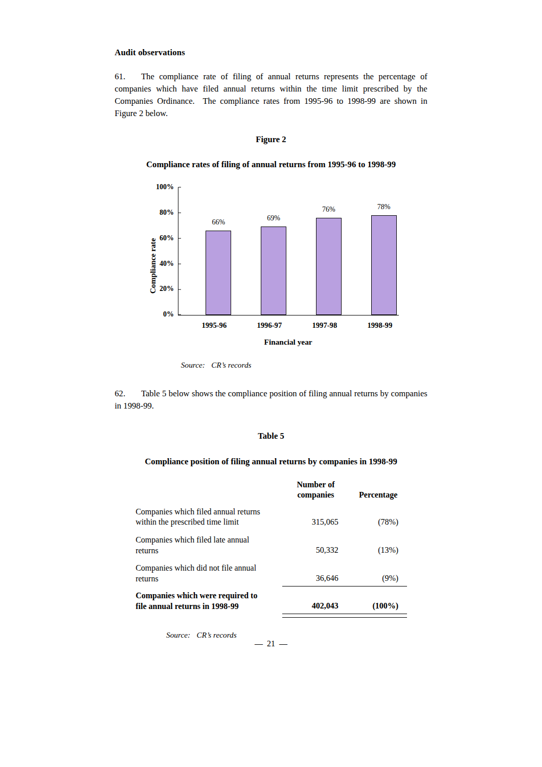Audit observations
61. The compliance rate of filing of annual returns represents the percentage of companies which have filed annual returns within the time limit prescribed by the Companies Ordinance. The compliance rates from 1995-96 to 1998-99 are shown in Figure 2 below.
Figure 2
Compliance rates of filing of annual returns from 1995-96 to 1998-99
Compliance rate
100%
80%
60%
40%
20%
0%
66%
69%
76%
78%
1995-96
1996-97
1997-98
1998-99
Financial year
Source: CR’s records
62. Table 5 below shows the compliance position of filing annual returns by companies in 1998-99.
Table 5
Compliance position of filing annual returns by companies in 1998-99
| | Number of companies | Percentage |
| --- | --- | --- |
| Companies which filed annual returns within the prescribed time limit | 315,065 | (78%) |
| Companies which filed late annual returns | 50,332 | (13%) |
| Companies which did not file annual returns | 36,646 | (9%) |
| Companies which were required to file annual returns in 1998-99 | 402,043 | (100%) |
Source: CR’s records
— 21 —